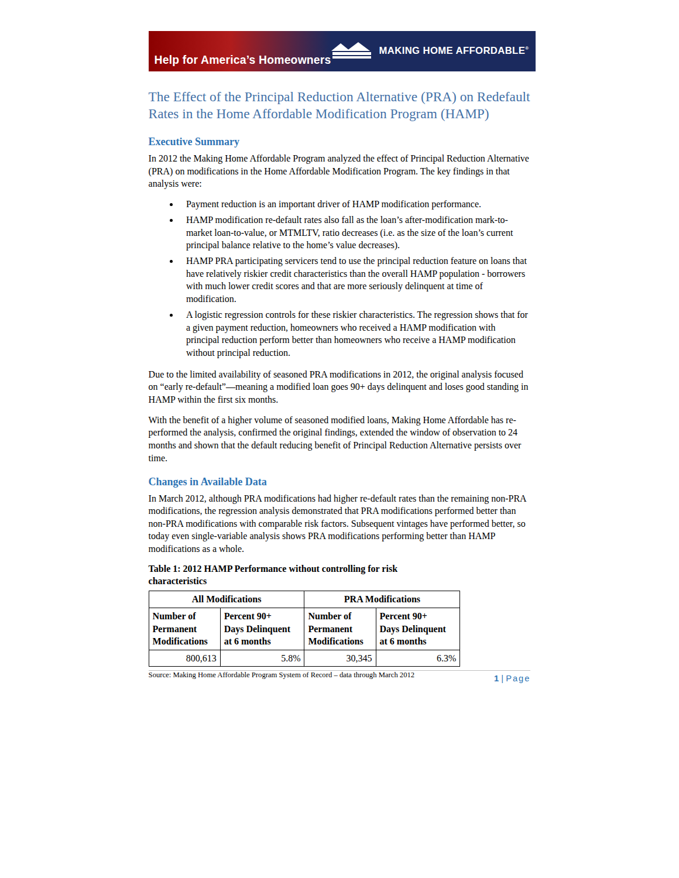Help for America’s Homeowners
MAKING HOME AFFORDABLE®
The Effect of the Principal Reduction Alternative (PRA) on Redefault
Rates in the Home Affordable Modification Program (HAMP)
Executive Summary
In 2012 the Making Home Affordable Program analyzed the effect of Principal Reduction Alternative (PRA) on modifications in the Home Affordable Modification Program. The key findings in that analysis were:
Payment reduction is an important driver of HAMP modification performance.
HAMP modification re-default rates also fall as the loan’s after-modification mark-to-market loan-to-value, or MTMLTV, ratio decreases (i.e. as the size of the loan’s current principal balance relative to the home’s value decreases).
HAMP PRA participating servicers tend to use the principal reduction feature on loans that have relatively riskier credit characteristics than the overall HAMP population - borrowers with much lower credit scores and that are more seriously delinquent at time of modification.
A logistic regression controls for these riskier characteristics. The regression shows that for a given payment reduction, homeowners who received a HAMP modification with principal reduction perform better than homeowners who receive a HAMP modification without principal reduction.
Due to the limited availability of seasoned PRA modifications in 2012, the original analysis focused on “early re-default”—meaning a modified loan goes 90+ days delinquent and loses good standing in HAMP within the first six months.
With the benefit of a higher volume of seasoned modified loans, Making Home Affordable has re-performed the analysis, confirmed the original findings, extended the window of observation to 24 months and shown that the default reducing benefit of Principal Reduction Alternative persists over time.
Changes in Available Data
In March 2012, although PRA modifications had higher re-default rates than the remaining non-PRA modifications, the regression analysis demonstrated that PRA modifications performed better than non-PRA modifications with comparable risk factors. Subsequent vintages have performed better, so today even single-variable analysis shows PRA modifications performing better than HAMP modifications as a whole.
Table 1: 2012 HAMP Performance without controlling for risk
characteristics
| All Modifications | PRA Modifications |
| --- | --- |
| Number of Permanent Modifications | Percent 90+ Days Delinquent at 6 months | Number of Permanent Modifications | Percent 90+ Days Delinquent at 6 months |
| 800,613 | 5.8% | 30,345 | 6.3% |
Source: Making Home Affordable Program System of Record – data through March 2012
1 | Page